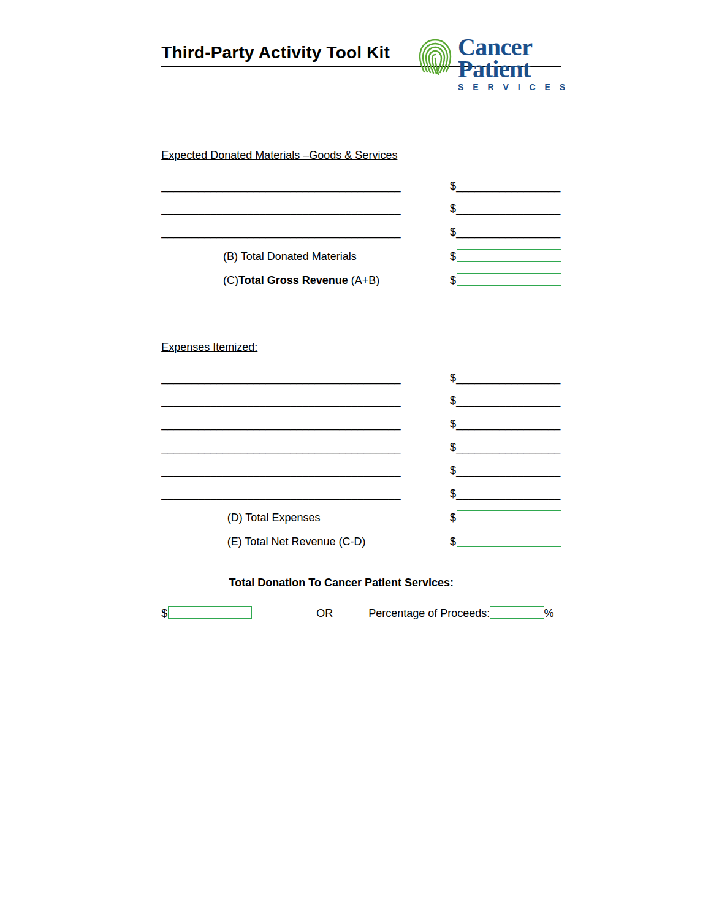Cancer Patient S E R V I C E S
Third-Party Activity Tool Kit
Expected Donated Materials –Goods & Services
| _______________________________________ | $ _________________ |
| _______________________________________ | $ _________________ |
| _______________________________________ | $ _________________ |
| (B) Total Donated Materials | $ |
| (C) Total Gross Revenue (A+B) | $ |
_______________________________________________________________
Expenses Itemized:
| _______________________________________ | $ _________________ |
| _______________________________________ | $ _________________ |
| _______________________________________ | $ _________________ |
| _______________________________________ | $ _________________ |
| _______________________________________ | $ _________________ |
| _______________________________________ | $ _________________ |
| (D) Total Expenses | $ |
| (E) Total Net Revenue (C-D) | $ |
Total Donation To Cancer Patient Services:
$ OR Percentage of Proceeds: %